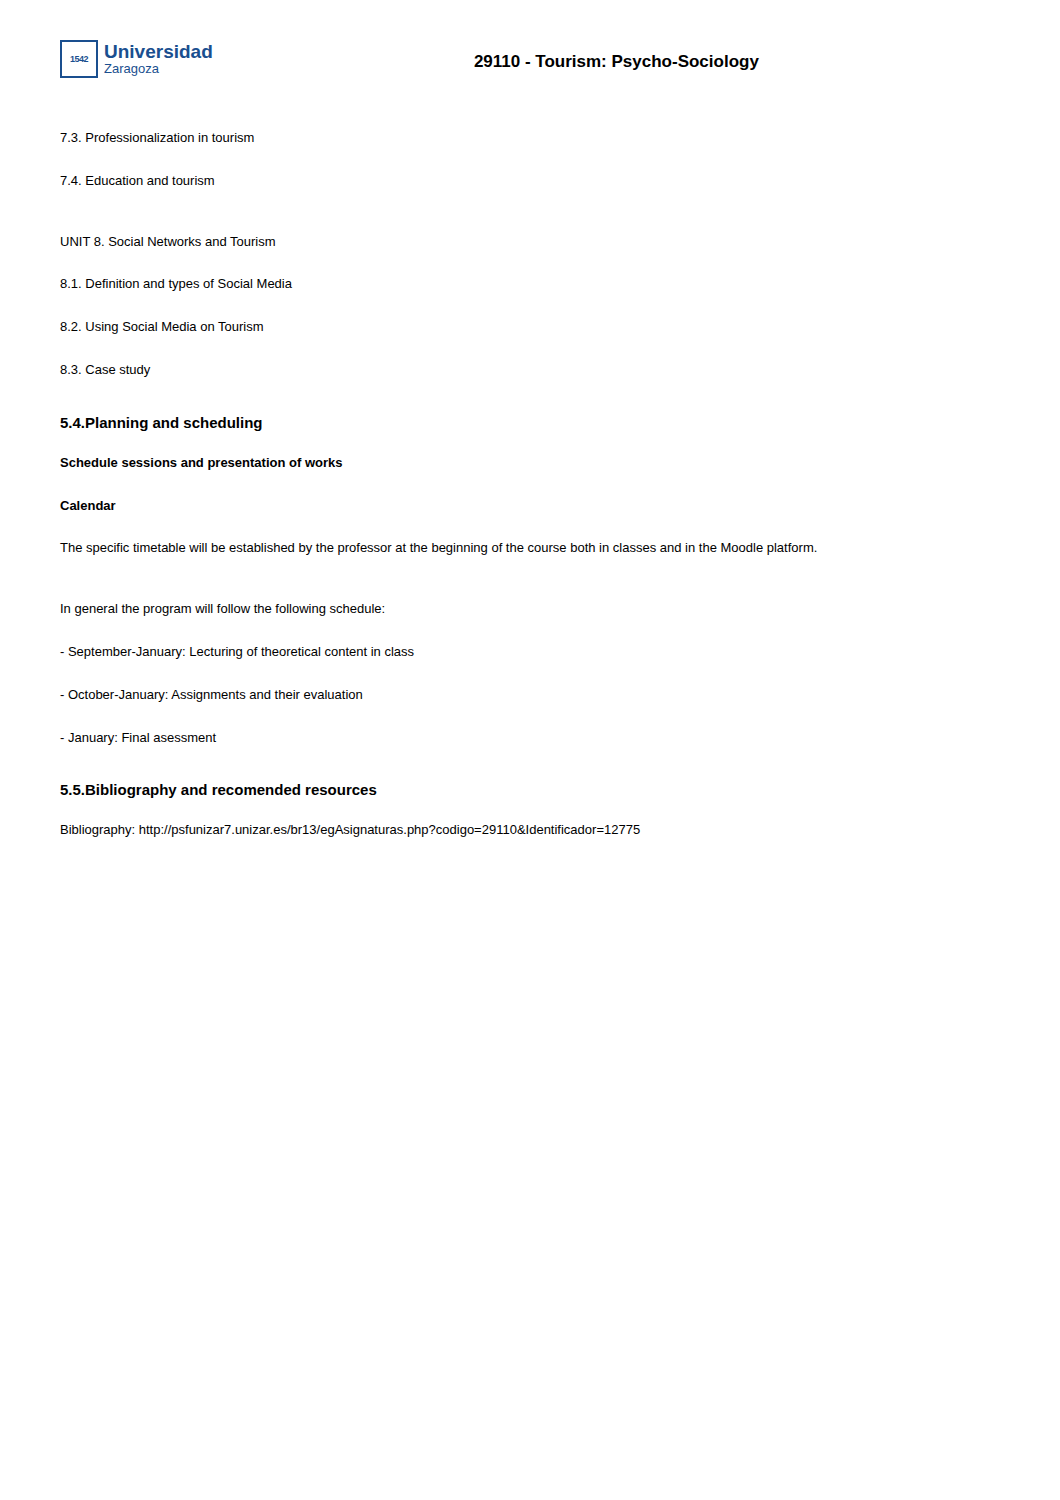1542
Universidad Zaragoza
29110 - Tourism: Psycho-Sociology
7.3. Professionalization in tourism
7.4. Education and tourism
UNIT 8. Social Networks and Tourism
8.1. Definition and types of Social Media
8.2. Using Social Media on Tourism
8.3. Case study
5.4.Planning and scheduling
Schedule sessions and presentation of works
Calendar
The specific timetable will be established by the professor at the beginning of the course both in classes and in the Moodle platform.
In general the program will follow the following schedule:
- September-January: Lecturing of theoretical content in class
- October-January: Assignments and their evaluation
- January: Final asessment
5.5.Bibliography and recomended resources
Bibliography: http://psfunizar7.unizar.es/br13/egAsignaturas.php?codigo=29110&Identificador=12775